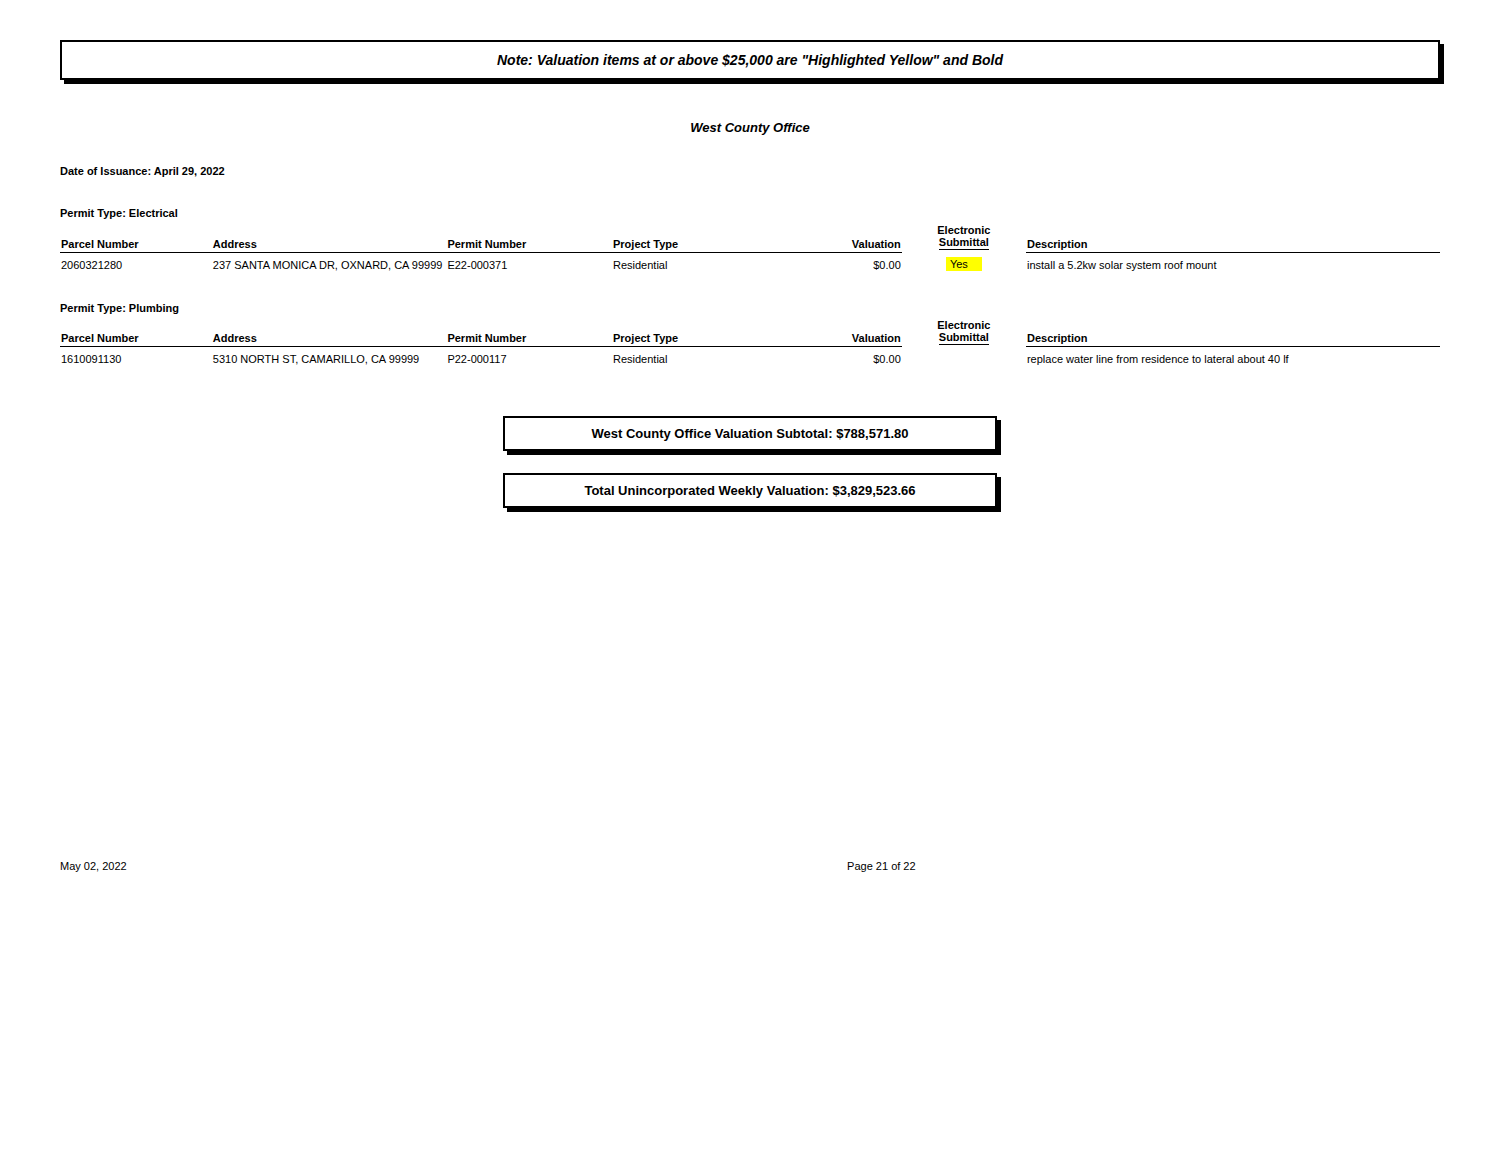Note: Valuation items at or above $25,000 are "Highlighted Yellow" and Bold
West County Office
Date of Issuance: April 29, 2022
Permit Type: Electrical
| Parcel Number | Address | Permit Number | Project Type | Valuation | Electronic Submittal | Description |
| --- | --- | --- | --- | --- | --- | --- |
| 2060321280 | 237 SANTA MONICA DR, OXNARD, CA 99999 | E22-000371 | Residential | $0.00 | Yes | install a 5.2kw solar system roof mount |
Permit Type: Plumbing
| Parcel Number | Address | Permit Number | Project Type | Valuation | Electronic Submittal | Description |
| --- | --- | --- | --- | --- | --- | --- |
| 1610091130 | 5310 NORTH ST, CAMARILLO, CA 99999 | P22-000117 | Residential | $0.00 | | replace water line from residence to lateral about 40 lf |
West County Office Valuation Subtotal: $788,571.80
Total Unincorporated Weekly Valuation: $3,829,523.66
May 02, 2022
Page 21 of 22